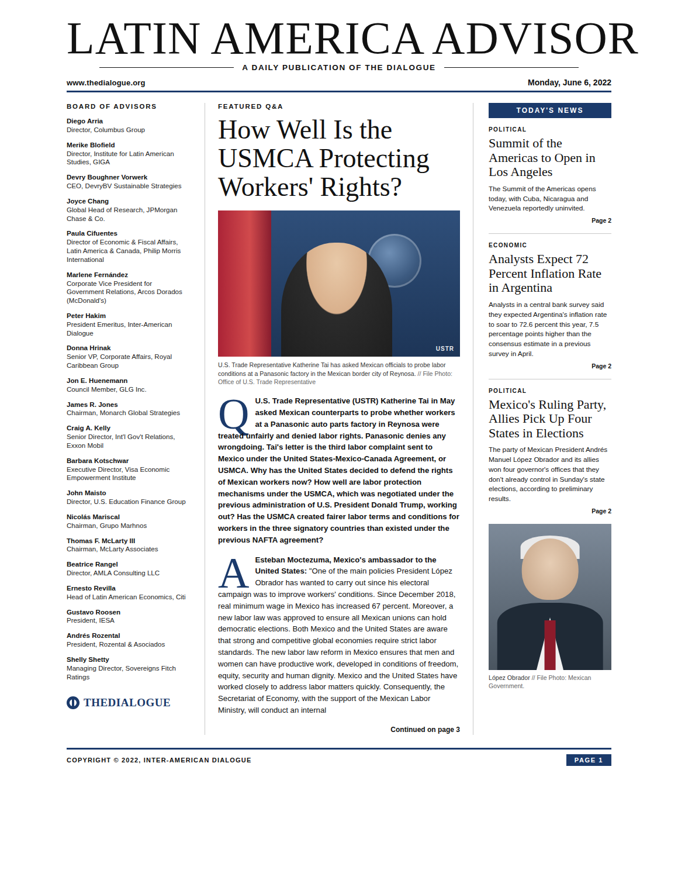LATIN AMERICA ADVISOR
A DAILY PUBLICATION OF THE DIALOGUE
www.thedialogue.org Monday, June 6, 2022
BOARD OF ADVISORS
Diego Arria
Director, Columbus Group
Merike Blofield
Director, Institute for Latin American Studies, GIGA
Devry Boughner Vorwerk
CEO, DevryBV Sustainable Strategies
Joyce Chang
Global Head of Research, JPMorgan Chase & Co.
Paula Cifuentes
Director of Economic & Fiscal Affairs, Latin America & Canada, Philip Morris International
Marlene Fernández
Corporate Vice President for Government Relations, Arcos Dorados (McDonald's)
Peter Hakim
President Emeritus, Inter-American Dialogue
Donna Hrinak
Senior VP, Corporate Affairs, Royal Caribbean Group
Jon E. Huenemann
Council Member, GLG Inc.
James R. Jones
Chairman, Monarch Global Strategies
Craig A. Kelly
Senior Director, Int'l Gov't Relations, Exxon Mobil
Barbara Kotschwar
Executive Director, Visa Economic Empowerment Institute
John Maisto
Director, U.S. Education Finance Group
Nicolás Mariscal
Chairman, Grupo Marhnos
Thomas F. McLarty III
Chairman, McLarty Associates
Beatrice Rangel
Director, AMLA Consulting LLC
Ernesto Revilla
Head of Latin American Economics, Citi
Gustavo Roosen
President, IESA
Andrés Rozental
President, Rozental & Asociados
Shelly Shetty
Managing Director, Sovereigns Fitch Ratings
THEDIALOGUE
FEATURED Q&A
How Well Is the
USMCA Protecting
Workers' Rights?
USTR
U.S. Trade Representative Katherine Tai has asked Mexican officials to probe labor conditions at a Panasonic factory in the Mexican border city of Reynosa. // File Photo: Office of U.S. Trade Representative
Q
U.S. Trade Representative (USTR) Katherine Tai in May asked Mexican counterparts to probe whether workers at a Panasonic auto parts factory in Reynosa were treated unfairly and denied labor rights. Panasonic denies any wrongdoing. Tai's letter is the third labor complaint sent to Mexico under the United States-Mexico-Canada Agreement, or USMCA. Why has the United States decided to defend the rights of Mexican workers now? How well are labor protection mechanisms under the USMCA, which was negotiated under the previous administration of U.S. President Donald Trump, working out? Has the USMCA created fairer labor terms and conditions for workers in the three signatory countries than existed under the previous NAFTA agreement?
A
Esteban Moctezuma, Mexico's ambassador to the United States: "One of the main policies President López Obrador has wanted to carry out since his electoral campaign was to improve workers' conditions. Since December 2018, real minimum wage in Mexico has increased 67 percent. Moreover, a new labor law was approved to ensure all Mexican unions can hold democratic elections. Both Mexico and the United States are aware that strong and competitive global economies require strict labor standards. The new labor law reform in Mexico ensures that men and women can have productive work, developed in conditions of freedom, equity, security and human dignity. Mexico and the United States have worked closely to address labor matters quickly. Consequently, the Secretariat of Economy, with the support of the Mexican Labor Ministry, will conduct an internal
Continued on page 3
TODAY'S NEWS
POLITICAL
Summit of the Americas to Open in Los Angeles
The Summit of the Americas opens today, with Cuba, Nicaragua and Venezuela reportedly uninvited.
Page 2
ECONOMIC
Analysts Expect 72 Percent Inflation Rate in Argentina
Analysts in a central bank survey said they expected Argentina's inflation rate to soar to 72.6 percent this year, 7.5 percentage points higher than the consensus estimate in a previous survey in April.
Page 2
POLITICAL
Mexico's Ruling Party, Allies Pick Up Four States in Elections
The party of Mexican President Andrés Manuel López Obrador and its allies won four governor's offices that they don't already control in Sunday's state elections, according to preliminary results.
Page 2
López Obrador // File Photo: Mexican Government.
COPYRIGHT © 2022, INTER-AMERICAN DIALOGUE PAGE 1